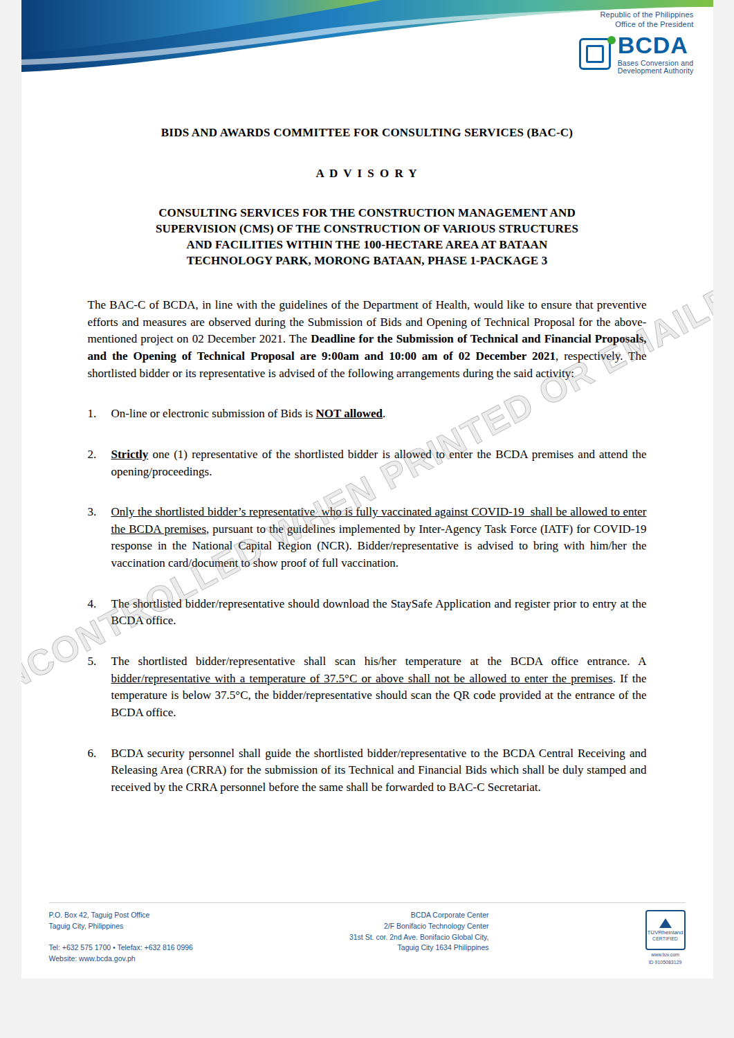Republic of the Philippines
Office of the President
BCDA Bases Conversion and
Development Authority
UNCONTROLLED WHEN PRINTED OR EMAILED
BIDS AND AWARDS COMMITTEE FOR CONSULTING SERVICES (BAC-C)
A D V I S O R Y
CONSULTING SERVICES FOR THE CONSTRUCTION MANAGEMENT AND
SUPERVISION (CMS) OF THE CONSTRUCTION OF VARIOUS STRUCTURES
AND FACILITIES WITHIN THE 100-HECTARE AREA AT BATAAN
TECHNOLOGY PARK, MORONG BATAAN, PHASE 1-PACKAGE 3
The BAC-C of BCDA, in line with the guidelines of the Department of Health, would like to ensure that preventive efforts and measures are observed during the Submission of Bids and Opening of Technical Proposal for the above-mentioned project on 02 December 2021. The Deadline for the Submission of Technical and Financial Proposals, and the Opening of Technical Proposal are 9:00am and 10:00 am of 02 December 2021, respectively. The shortlisted bidder or its representative is advised of the following arrangements during the said activity:
On-line or electronic submission of Bids is NOT allowed.
Strictly one (1) representative of the shortlisted bidder is allowed to enter the BCDA premises and attend the opening/proceedings.
Only the shortlisted bidder’s representative who is fully vaccinated against COVID-19 shall be allowed to enter the BCDA premises, pursuant to the guidelines implemented by Inter-Agency Task Force (IATF) for COVID-19 response in the National Capital Region (NCR). Bidder/representative is advised to bring with him/her the vaccination card/document to show proof of full vaccination.
The shortlisted bidder/representative should download the StaySafe Application and register prior to entry at the BCDA office.
The shortlisted bidder/representative shall scan his/her temperature at the BCDA office entrance. A bidder/representative with a temperature of 37.5°C or above shall not be allowed to enter the premises. If the temperature is below 37.5°C, the bidder/representative should scan the QR code provided at the entrance of the BCDA office.
BCDA security personnel shall guide the shortlisted bidder/representative to the BCDA Central Receiving and Releasing Area (CRRA) for the submission of its Technical and Financial Bids which shall be duly stamped and received by the CRRA personnel before the same shall be forwarded to BAC-C Secretariat.
P.O. Box 42, Taguig Post Office
Taguig City, Philippines
Tel: +632 575 1700 • Telefax: +632 816 0996
Website: www.bcda.gov.ph
BCDA Corporate Center
2/F Bonifacio Technology Center
31st St. cor. 2nd Ave. Bonifacio Global City,
Taguig City 1634 Philippines
TÜVRheinland
CERTIFIED
www.tuv.com
ID 9105083129